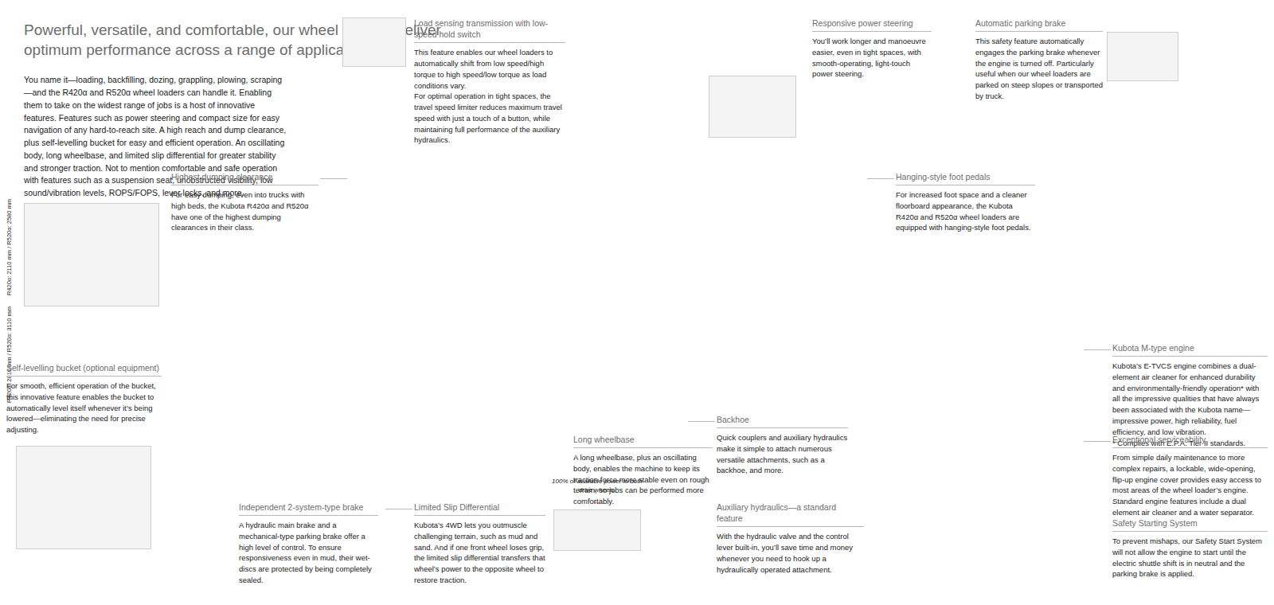Powerful, versatile, and comfortable, our wheel loaders deliver optimum performance across a range of applications.
You name it—loading, backfilling, dozing, grappling, plowing, scraping—and the R420α and R520α wheel loaders can handle it. Enabling them to take on the widest range of jobs is a host of innovative features. Features such as power steering and compact size for easy navigation of any hard-to-reach site. A high reach and dump clearance, plus self-levelling bucket for easy and efficient operation. An oscillating body, long wheelbase, and limited slip differential for greater stability and stronger traction. Not to mention comfortable and safe operation with features such as a suspension seat, unobstructed visibility, low sound/vibration levels, ROPS/FOPS, lever locks, and more.
R420α: 2110 mm / R520α: 2580 mm R420α: 2810 mm / R520α: 3110 mm
Kubota R420α
Load sensing transmission with low-speed hold switch
This feature enables our wheel loaders to automatically shift from low speed/high torque to high speed/low torque as load conditions vary.
For optimal operation in tight spaces, the travel speed limiter reduces maximum travel speed with just a touch of a button, while maintaining full performance of the auxiliary hydraulics.
Responsive power steering
You’ll work longer and manoeuvre easier, even in tight spaces, with smooth-operating, light-touch power steering.
Automatic parking brake
This safety feature automatically engages the parking brake whenever the engine is turned off. Particularly useful when our wheel loaders are parked on steep slopes or transported by truck.
Highest dumping clearance
For easy dumping, even into trucks with high beds, the Kubota R420α and R520α have one of the highest dumping clearances in their class.
Self-levelling bucket (optional equipment)
For smooth, efficient operation of the bucket, this innovative feature enables the bucket to automatically level itself whenever it’s being lowered—eliminating the need for precise adjusting.
Independent 2-system-type brake
A hydraulic main brake and a mechanical-type parking brake offer a high level of control. To ensure responsiveness even in mud, their wet-discs are protected by being completely sealed.
Limited Slip Differential
Kubota’s 4WD lets you outmuscle challenging terrain, such as mud and sand. And if one front wheel loses grip, the limited slip differential transfers that wheel’s power to the opposite wheel to restore traction.
Long wheelbase
A long wheelbase, plus an oscillating body, enables the machine to keep its traction force more stable even on rough terrain, so jobs can be performed more comfortably.
Backhoe
Quick couplers and auxiliary hydraulics make it simple to attach numerous versatile attachments, such as a backhoe, and more.
Auxiliary hydraulics—a standard feature
With the hydraulic valve and the control lever built-in, you’ll save time and money whenever you need to hook up a hydraulically operated attachment.
Hanging-style foot pedals
For increased foot space and a cleaner floorboard appearance, the Kubota R420α and R520α wheel loaders are equipped with hanging-style foot pedals.
Kubota M-type engine
Kubota’s E-TVCS engine combines a dual-element air cleaner for enhanced durability and environmentally-friendly operation* with all the impressive qualities that have always been associated with the Kubota name—impressive power, high reliability, fuel efficiency, and low vibration.
* Complies with E.P.A. Tier II standards.
Exceptional serviceability
From simple daily maintenance to more complex repairs, a lockable, wide-opening, flip-up engine cover provides easy access to most areas of the wheel loader’s engine. Standard engine features include a dual element air cleaner and a water separator.
Safety Starting System
To prevent mishaps, our Safety Start System will not allow the engine to start until the electric shuttle shift is in neutral and the parking brake is applied.
100% of available power to both drive wheels.
←